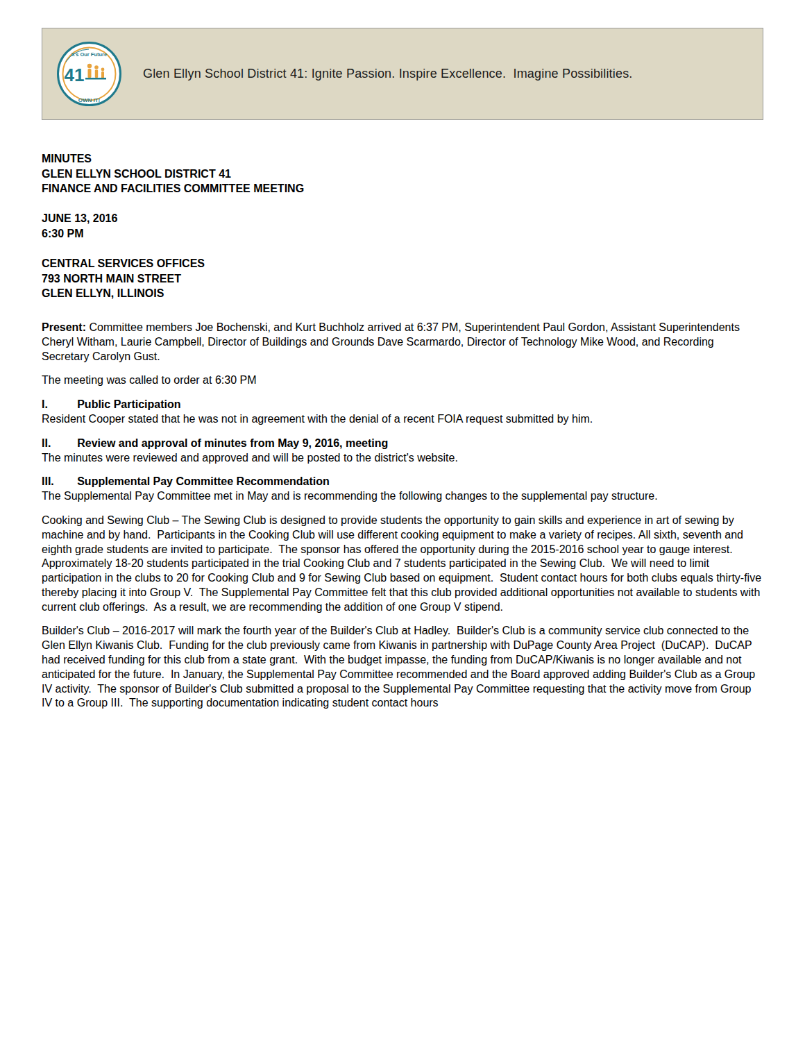It's Our Future OWN IT! 41
Glen Ellyn School District 41: Ignite Passion. Inspire Excellence. Imagine Possibilities.
MINUTES
GLEN ELLYN SCHOOL DISTRICT 41
FINANCE AND FACILITIES COMMITTEE MEETING
JUNE 13, 2016
6:30 PM
CENTRAL SERVICES OFFICES
793 NORTH MAIN STREET
GLEN ELLYN, ILLINOIS
Present: Committee members Joe Bochenski, and Kurt Buchholz arrived at 6:37 PM, Superintendent Paul Gordon, Assistant Superintendents Cheryl Witham, Laurie Campbell, Director of Buildings and Grounds Dave Scarmardo, Director of Technology Mike Wood, and Recording Secretary Carolyn Gust.
The meeting was called to order at 6:30 PM
I. Public Participation
Resident Cooper stated that he was not in agreement with the denial of a recent FOIA request submitted by him.
II. Review and approval of minutes from May 9, 2016, meeting
The minutes were reviewed and approved and will be posted to the district's website.
III. Supplemental Pay Committee Recommendation
The Supplemental Pay Committee met in May and is recommending the following changes to the supplemental pay structure.
Cooking and Sewing Club – The Sewing Club is designed to provide students the opportunity to gain skills and experience in art of sewing by machine and by hand. Participants in the Cooking Club will use different cooking equipment to make a variety of recipes. All sixth, seventh and eighth grade students are invited to participate. The sponsor has offered the opportunity during the 2015-2016 school year to gauge interest. Approximately 18-20 students participated in the trial Cooking Club and 7 students participated in the Sewing Club. We will need to limit participation in the clubs to 20 for Cooking Club and 9 for Sewing Club based on equipment. Student contact hours for both clubs equals thirty-five thereby placing it into Group V. The Supplemental Pay Committee felt that this club provided additional opportunities not available to students with current club offerings. As a result, we are recommending the addition of one Group V stipend.
Builder's Club – 2016-2017 will mark the fourth year of the Builder's Club at Hadley. Builder's Club is a community service club connected to the Glen Ellyn Kiwanis Club. Funding for the club previously came from Kiwanis in partnership with DuPage County Area Project (DuCAP). DuCAP had received funding for this club from a state grant. With the budget impasse, the funding from DuCAP/Kiwanis is no longer available and not anticipated for the future. In January, the Supplemental Pay Committee recommended and the Board approved adding Builder's Club as a Group IV activity. The sponsor of Builder's Club submitted a proposal to the Supplemental Pay Committee requesting that the activity move from Group IV to a Group III. The supporting documentation indicating student contact hours